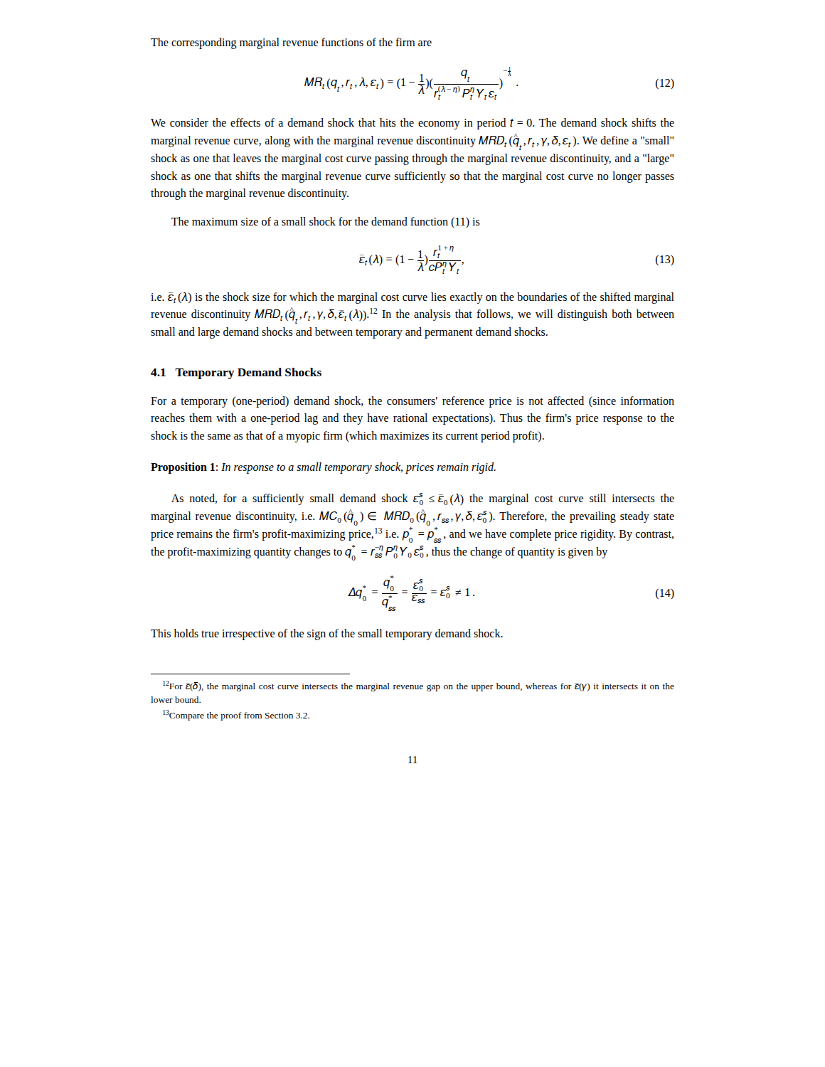The corresponding marginal revenue functions of the firm are
MR t (qt,rt,λ,εt) = ( 1−1λ ) ( qt rt(λ−η)PtηYtεt ) −1λ . (12)
We consider the effects of a demand shock that hits the economy in period t=0. The demand shock shifts the marginal revenue curve, along with the marginal revenue discontinuity MRDt(q^t,rt,γ,δ,εt). We define a "small" shock as one that leaves the marginal cost curve passing through the marginal revenue discontinuity, and a "large" shock as one that shifts the marginal revenue curve sufficiently so that the marginal cost curve no longer passes through the marginal revenue discontinuity.
The maximum size of a small shock for the demand function (11) is
ε¯t (λ) = ( 1−1λ ) rt1+η cPtηYt , (13)
i.e. ε¯t(λ) is the shock size for which the marginal cost curve lies exactly on the boundaries of the shifted marginal revenue discontinuity MRDt(q^t,rt,γ,δ,ε¯t(λ)).12 In the analysis that follows, we will distinguish both between small and large demand shocks and between temporary and permanent demand shocks.
4.1 Temporary Demand Shocks
For a temporary (one-period) demand shock, the consumers' reference price is not affected (since information reaches them with a one-period lag and they have rational expectations). Thus the firm's price response to the shock is the same as that of a myopic firm (which maximizes its current period profit).
Proposition 1: In response to a small temporary shock, prices remain rigid.
As noted, for a sufficiently small demand shock ε0s≤ε¯0(λ) the marginal cost curve still intersects the marginal revenue discontinuity, i.e. MC0(q^0)∈ MRD0(q^0,rss,γ,δ,ε0s). Therefore, the prevailing steady state price remains the firm's profit-maximizing price,13 i.e. p0*=pss*, and we have complete price rigidity. By contrast, the profit-maximizing quantity changes to q0*=rss−ηP0ηY0ε0s, thus the change of quantity is given by
Δq0* = q0* qss* = ε0s εss = ε0s ≠ 1 . (14)
This holds true irrespective of the sign of the small temporary demand shock.
12For ε¯(δ), the marginal cost curve intersects the marginal revenue gap on the upper bound, whereas for ε¯(γ) it intersects it on the lower bound.
13Compare the proof from Section 3.2.
11